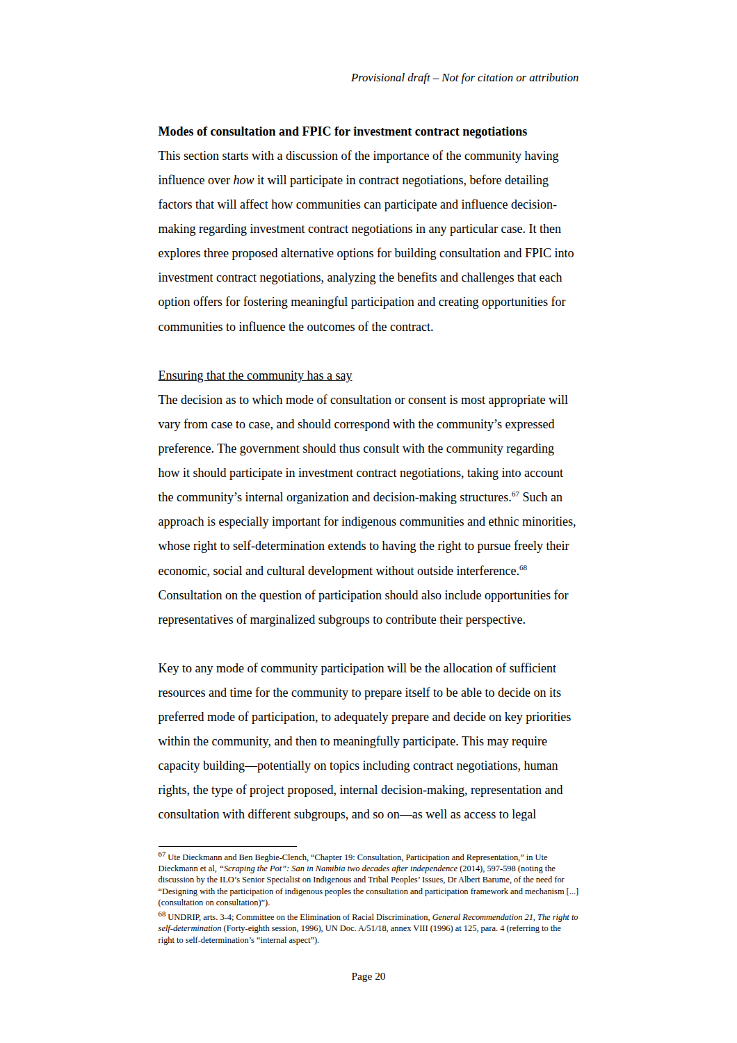Provisional draft – Not for citation or attribution
Modes of consultation and FPIC for investment contract negotiations
This section starts with a discussion of the importance of the community having influence over how it will participate in contract negotiations, before detailing factors that will affect how communities can participate and influence decision-making regarding investment contract negotiations in any particular case. It then explores three proposed alternative options for building consultation and FPIC into investment contract negotiations, analyzing the benefits and challenges that each option offers for fostering meaningful participation and creating opportunities for communities to influence the outcomes of the contract.
Ensuring that the community has a say
The decision as to which mode of consultation or consent is most appropriate will vary from case to case, and should correspond with the community’s expressed preference. The government should thus consult with the community regarding how it should participate in investment contract negotiations, taking into account the community’s internal organization and decision-making structures.67 Such an approach is especially important for indigenous communities and ethnic minorities, whose right to self-determination extends to having the right to pursue freely their economic, social and cultural development without outside interference.68 Consultation on the question of participation should also include opportunities for representatives of marginalized subgroups to contribute their perspective.
Key to any mode of community participation will be the allocation of sufficient resources and time for the community to prepare itself to be able to decide on its preferred mode of participation, to adequately prepare and decide on key priorities within the community, and then to meaningfully participate. This may require capacity building—potentially on topics including contract negotiations, human rights, the type of project proposed, internal decision-making, representation and consultation with different subgroups, and so on—as well as access to legal
67 Ute Dieckmann and Ben Begbie-Clench, “Chapter 19: Consultation, Participation and Representation,” in Ute Dieckmann et al, “Scraping the Pot”: San in Namibia two decades after independence (2014), 597-598 (noting the discussion by the ILO’s Senior Specialist on Indigenous and Tribal Peoples’ Issues, Dr Albert Barume, of the need for “Designing with the participation of indigenous peoples the consultation and participation framework and mechanism [...] (consultation on consultation)”).
68 UNDRIP, arts. 3-4; Committee on the Elimination of Racial Discrimination, General Recommendation 21, The right to self-determination (Forty-eighth session, 1996), UN Doc. A/51/18, annex VIII (1996) at 125, para. 4 (referring to the right to self-determination’s “internal aspect”).
Page 20